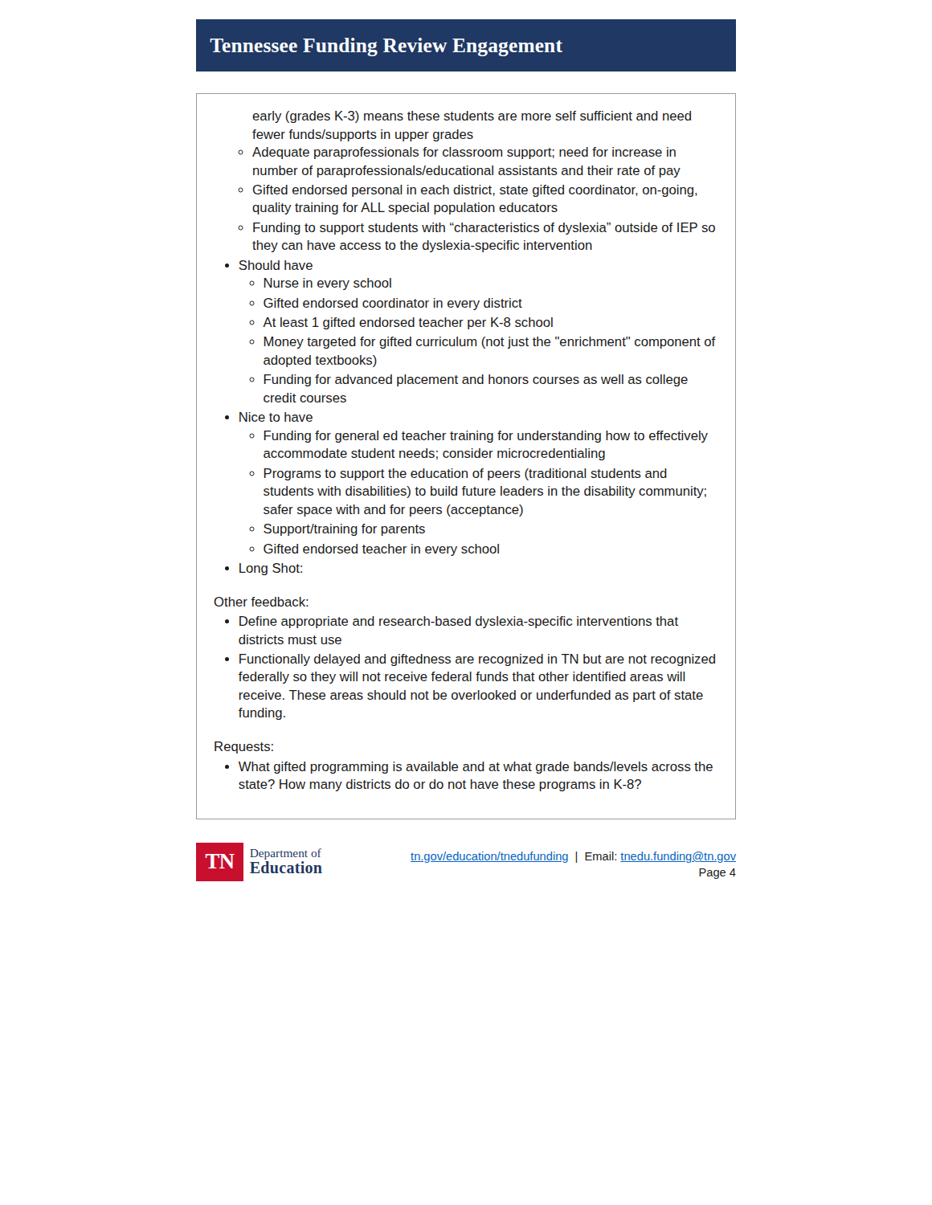Tennessee Funding Review Engagement
early (grades K-3) means these students are more self sufficient and need fewer funds/supports in upper grades
Adequate paraprofessionals for classroom support; need for increase in number of paraprofessionals/educational assistants and their rate of pay
Gifted endorsed personal in each district, state gifted coordinator, on-going, quality training for ALL special population educators
Funding to support students with “characteristics of dyslexia” outside of IEP so they can have access to the dyslexia-specific intervention
Should have
Nurse in every school
Gifted endorsed coordinator in every district
At least 1 gifted endorsed teacher per K-8 school
Money targeted for gifted curriculum (not just the "enrichment" component of adopted textbooks)
Funding for advanced placement and honors courses as well as college credit courses
Nice to have
Funding for general ed teacher training for understanding how to effectively accommodate student needs; consider microcredentialing
Programs to support the education of peers (traditional students and students with disabilities) to build future leaders in the disability community; safer space with and for peers (acceptance)
Support/training for parents
Gifted endorsed teacher in every school
Long Shot:
Other feedback:
Define appropriate and research-based dyslexia-specific interventions that districts must use
Functionally delayed and giftedness are recognized in TN but are not recognized federally so they will not receive federal funds that other identified areas will receive. These areas should not be overlooked or underfunded as part of state funding.
Requests:
What gifted programming is available and at what grade bands/levels across the state? How many districts do or do not have these programs in K-8?
TN Department of Education
tn.gov/education/tnedufunding | Email: tnedu.funding@tn.gov Page 4